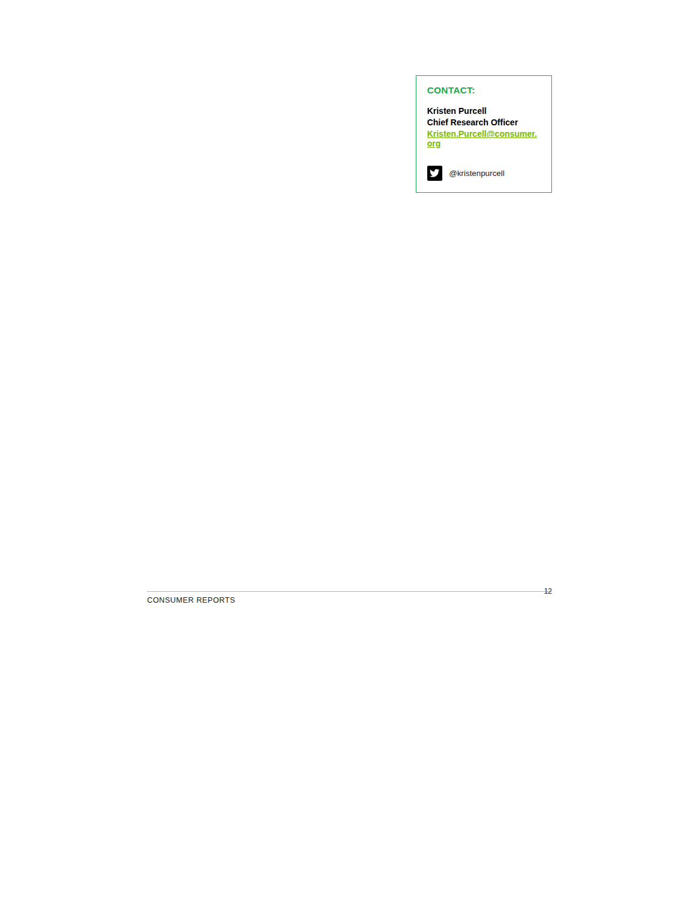CONTACT:
Kristen Purcell
Chief Research Officer
Kristen.Purcell@consumer.org
@kristenpurcell
CONSUMER REPORTS 12